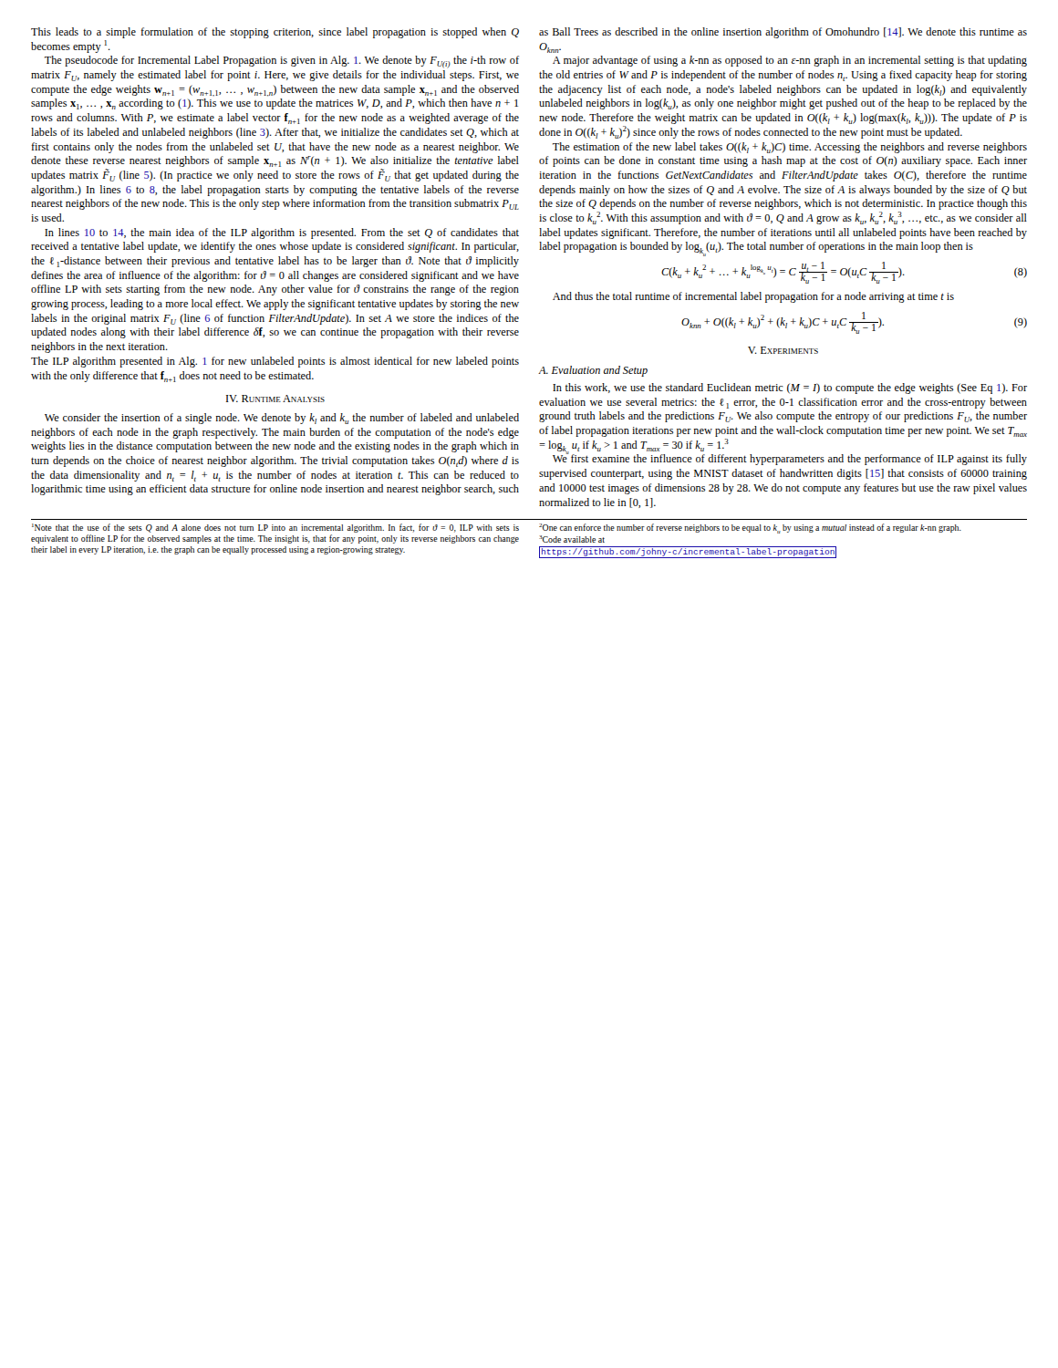This leads to a simple formulation of the stopping criterion, since label propagation is stopped when Q becomes empty 1.
The pseudocode for Incremental Label Propagation is given in Alg. 1. We denote by FU(i) the i-th row of matrix FU, namely the estimated label for point i. Here, we give details for the individual steps. First, we compute the edge weights wn+1 = (wn+1,1, … , wn+1,n) between the new data sample xn+1 and the observed samples x1, … , xn according to (1). This we use to update the matrices W, D, and P, which then have n + 1 rows and columns. With P, we estimate a label vector fn+1 for the new node as a weighted average of the labels of its labeled and unlabeled neighbors (line 3). After that, we initialize the candidates set Q, which at first contains only the nodes from the unlabeled set U, that have the new node as a nearest neighbor. We denote these reverse nearest neighbors of sample xn+1 as Nr(n + 1). We also initialize the tentative label updates matrix F̃U (line 5). (In practice we only need to store the rows of F̃U that get updated during the algorithm.) In lines 6 to 8, the label propagation starts by computing the tentative labels of the reverse nearest neighbors of the new node. This is the only step where information from the transition submatrix PUL is used.
In lines 10 to 14, the main idea of the ILP algorithm is presented. From the set Q of candidates that received a tentative label update, we identify the ones whose update is considered significant. In particular, the ℓ1-distance between their previous and tentative label has to be larger than ϑ. Note that ϑ implicitly defines the area of influence of the algorithm: for ϑ = 0 all changes are considered significant and we have offline LP with sets starting from the new node. Any other value for ϑ constrains the range of the region growing process, leading to a more local effect. We apply the significant tentative updates by storing the new labels in the original matrix FU (line 6 of function FilterAndUpdate). In set A we store the indices of the updated nodes along with their label difference δf, so we can continue the propagation with their reverse neighbors in the next iteration.
The ILP algorithm presented in Alg. 1 for new unlabeled points is almost identical for new labeled points with the only difference that fn+1 does not need to be estimated.
IV. Runtime Analysis
We consider the insertion of a single node. We denote by kl and ku the number of labeled and unlabeled neighbors of each node in the graph respectively. The main burden of the computation of the node's edge weights lies in the distance computation between the new node and the existing nodes in the graph which in turn depends on the choice of nearest neighbor algorithm. The trivial computation takes O(ntd) where d is the data dimensionality and nt = lt + ut is the number of nodes at iteration t. This can be reduced to logarithmic time using an efficient data structure for online node insertion and nearest neighbor search, such as Ball Trees as described in the online insertion algorithm of Omohundro [14]. We denote this runtime as Oknn.
A major advantage of using a k-nn as opposed to an ε-nn graph in an incremental setting is that updating the old entries of W and P is independent of the number of nodes nt. Using a fixed capacity heap for storing the adjacency list of each node, a node's labeled neighbors can be updated in log(kl) and equivalently unlabeled neighbors in log(ku), as only one neighbor might get pushed out of the heap to be replaced by the new node. Therefore the weight matrix can be updated in O((kl + ku) log(max(kl, ku))). The update of P is done in O((kl + ku)2) since only the rows of nodes connected to the new point must be updated.
The estimation of the new label takes O((kl + ku)C) time. Accessing the neighbors and reverse neighbors of points can be done in constant time using a hash map at the cost of O(n) auxiliary space. Each inner iteration in the functions GetNextCandidates and FilterAndUpdate takes O(C), therefore the runtime depends mainly on how the sizes of Q and A evolve. The size of A is always bounded by the size of Q but the size of Q depends on the number of reverse neighbors, which is not deterministic. In practice though this is close to ku2. With this assumption and with ϑ = 0, Q and A grow as ku, ku2, ku3, …, etc., as we consider all label updates significant. Therefore, the number of iterations until all unlabeled points have been reached by label propagation is bounded by logku(ut). The total number of operations in the main loop then is
C(ku + ku2 + … + kulogku ut) = C ut − 1 ku − 1 = O(utC 1 ku − 1). (8)
And thus the total runtime of incremental label propagation for a node arriving at time t is
Oknn + O((kl + ku)2 + (kl + ku)C + utC 1 ku − 1). (9)
V. Experiments
A. Evaluation and Setup
In this work, we use the standard Euclidean metric (M = I) to compute the edge weights (See Eq 1). For evaluation we use several metrics: the ℓ1 error, the 0-1 classification error and the cross-entropy between ground truth labels and the predictions FU. We also compute the entropy of our predictions FU, the number of label propagation iterations per new point and the wall-clock computation time per new point. We set Tmax = logku ut if ku > 1 and Tmax = 30 if ku = 1.3
We first examine the influence of different hyperparameters and the performance of ILP against its fully supervised counterpart, using the MNIST dataset of handwritten digits [15] that consists of 60000 training and 10000 test images of dimensions 28 by 28. We do not compute any features but use the raw pixel values normalized to lie in [0, 1].
1Note that the use of the sets Q and A alone does not turn LP into an incremental algorithm. In fact, for ϑ = 0, ILP with sets is equivalent to offline LP for the observed samples at the time. The insight is, that for any point, only its reverse neighbors can change their label in every LP iteration, i.e. the graph can be equally processed using a region-growing strategy.
2One can enforce the number of reverse neighbors to be equal to ku by using a mutual instead of a regular k-nn graph.
3Code available at
https://github.com/johny-c/incremental-label-propagation